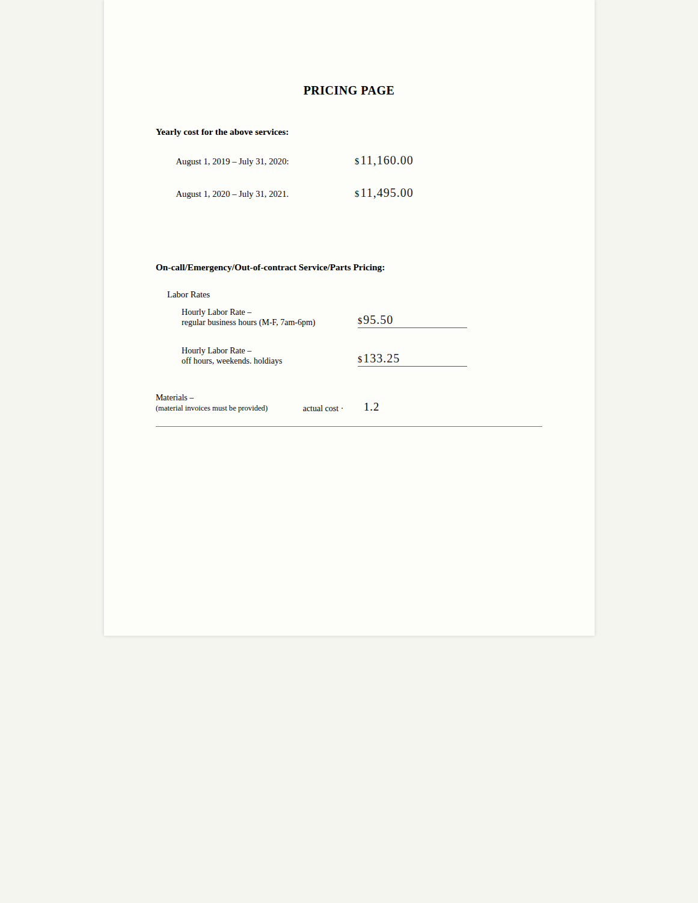PRICING PAGE
Yearly cost for the above services:
August 1, 2019 – July 31, 2020:
$11,160.00
August 1, 2020 – July 31, 2021.
$11,495.00
On-call/Emergency/Out-of-contract Service/Parts Pricing:
Labor Rates
Hourly Labor Rate –
regular business hours (M-F, 7am-6pm)
$95.50
Hourly Labor Rate –
off hours, weekends. holdiays
$133.25
Materials –
(material invoices must be provided)
actual cost ·
1.2